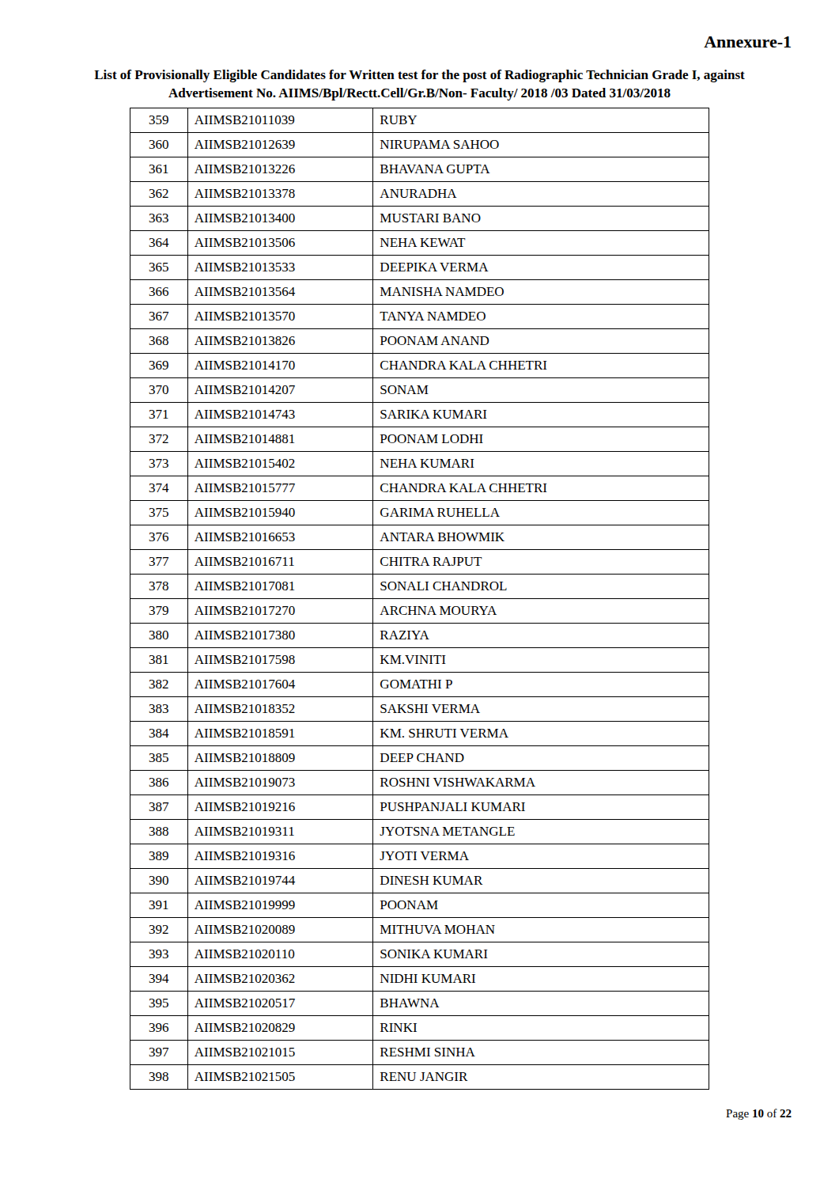Annexure-1
List of Provisionally Eligible Candidates for Written test for the post of Radiographic Technician Grade I, against Advertisement No. AIIMS/Bpl/Rectt.Cell/Gr.B/Non- Faculty/ 2018 /03 Dated 31/03/2018
| 359 | AIIMSB21011039 | RUBY |
| 360 | AIIMSB21012639 | NIRUPAMA SAHOO |
| 361 | AIIMSB21013226 | BHAVANA GUPTA |
| 362 | AIIMSB21013378 | ANURADHA |
| 363 | AIIMSB21013400 | MUSTARI BANO |
| 364 | AIIMSB21013506 | NEHA KEWAT |
| 365 | AIIMSB21013533 | DEEPIKA VERMA |
| 366 | AIIMSB21013564 | MANISHA NAMDEO |
| 367 | AIIMSB21013570 | TANYA NAMDEO |
| 368 | AIIMSB21013826 | POONAM ANAND |
| 369 | AIIMSB21014170 | CHANDRA KALA CHHETRI |
| 370 | AIIMSB21014207 | SONAM |
| 371 | AIIMSB21014743 | SARIKA KUMARI |
| 372 | AIIMSB21014881 | POONAM LODHI |
| 373 | AIIMSB21015402 | NEHA KUMARI |
| 374 | AIIMSB21015777 | CHANDRA KALA CHHETRI |
| 375 | AIIMSB21015940 | GARIMA RUHELLA |
| 376 | AIIMSB21016653 | ANTARA BHOWMIK |
| 377 | AIIMSB21016711 | CHITRA RAJPUT |
| 378 | AIIMSB21017081 | SONALI CHANDROL |
| 379 | AIIMSB21017270 | ARCHNA MOURYA |
| 380 | AIIMSB21017380 | RAZIYA |
| 381 | AIIMSB21017598 | KM.VINITI |
| 382 | AIIMSB21017604 | GOMATHI P |
| 383 | AIIMSB21018352 | SAKSHI VERMA |
| 384 | AIIMSB21018591 | KM. SHRUTI VERMA |
| 385 | AIIMSB21018809 | DEEP CHAND |
| 386 | AIIMSB21019073 | ROSHNI VISHWAKARMA |
| 387 | AIIMSB21019216 | PUSHPANJALI KUMARI |
| 388 | AIIMSB21019311 | JYOTSNA METANGLE |
| 389 | AIIMSB21019316 | JYOTI VERMA |
| 390 | AIIMSB21019744 | DINESH KUMAR |
| 391 | AIIMSB21019999 | POONAM |
| 392 | AIIMSB21020089 | MITHUVA MOHAN |
| 393 | AIIMSB21020110 | SONIKA KUMARI |
| 394 | AIIMSB21020362 | NIDHI KUMARI |
| 395 | AIIMSB21020517 | BHAWNA |
| 396 | AIIMSB21020829 | RINKI |
| 397 | AIIMSB21021015 | RESHMI SINHA |
| 398 | AIIMSB21021505 | RENU JANGIR |
Page 10 of 22